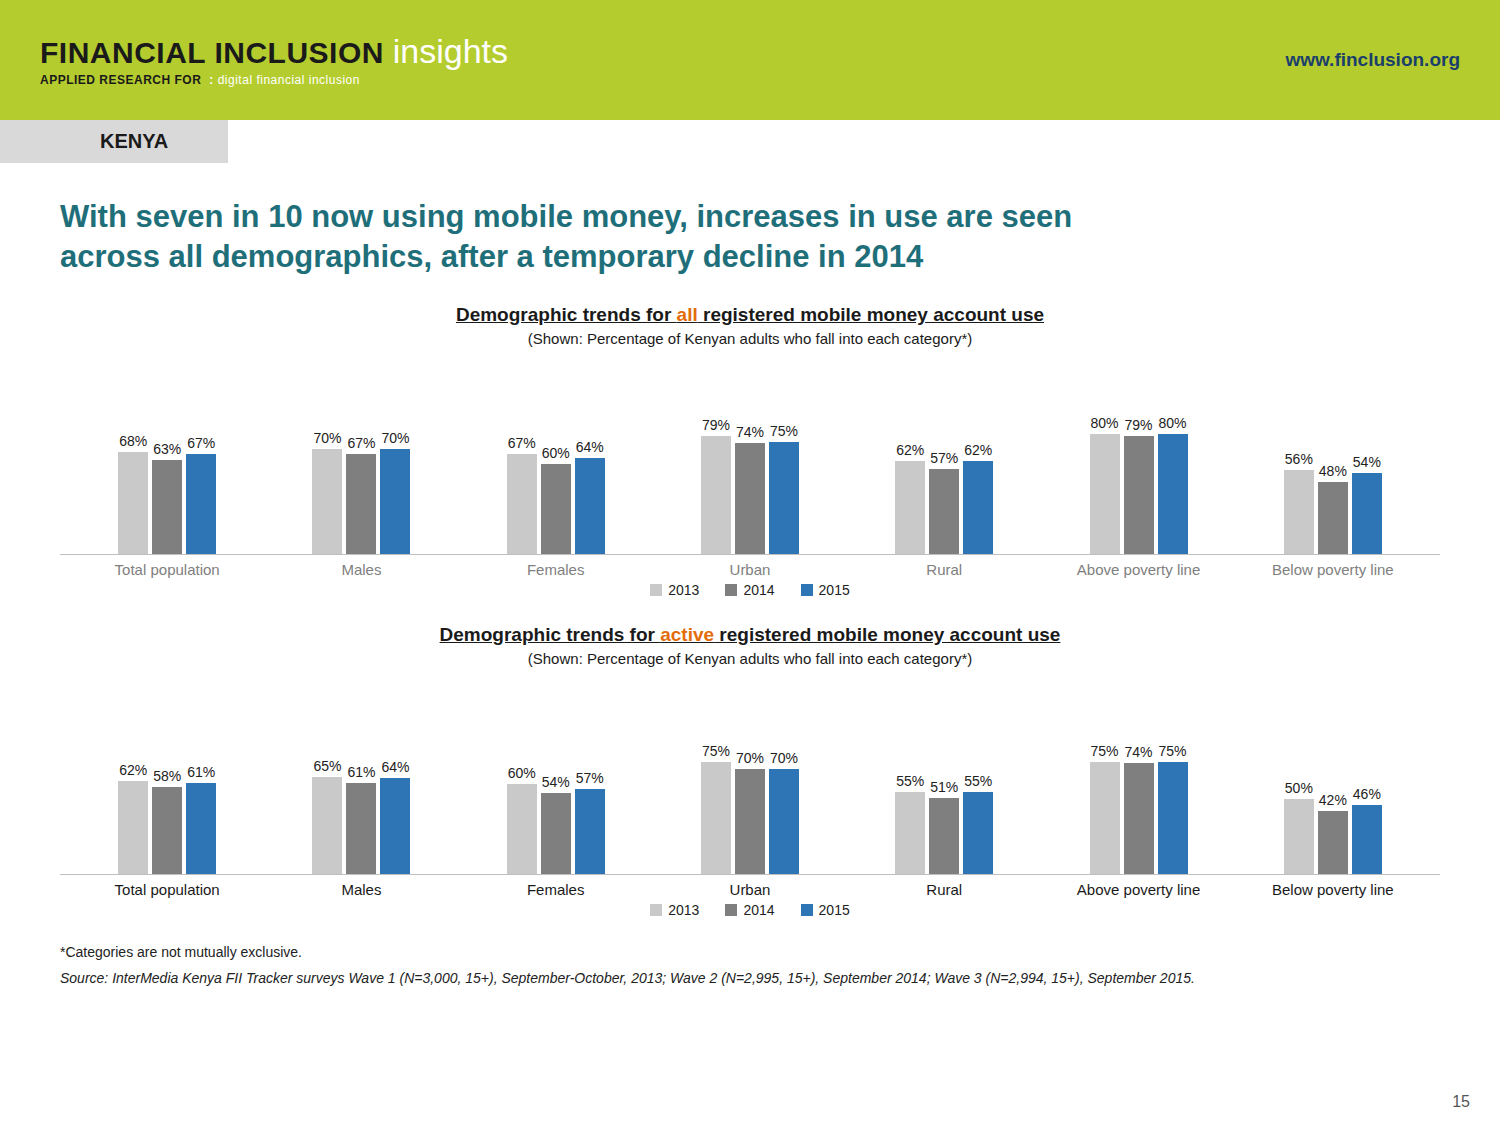FINANCIAL INCLUSION insights
APPLIED RESEARCH FOR : digital financial inclusion
www.finclusion.org
KENYA
With seven in 10 now using mobile money, increases in use are seen
across all demographics, after a temporary decline in 2014
Demographic trends for all registered mobile money account use
(Shown: Percentage of Kenyan adults who fall into each category*)
68%
63%
67%
70%
67%
70%
67%
60%
64%
79%
74%
75%
62%
57%
62%
80%
79%
80%
56%
48%
54%
Total population
Males
Females
Urban
Rural
Above poverty line
Below poverty line
2013 2014 2015
Demographic trends for active registered mobile money account use
(Shown: Percentage of Kenyan adults who fall into each category*)
62%
58%
61%
65%
61%
64%
60%
54%
57%
75%
70%
70%
55%
51%
55%
75%
74%
75%
50%
42%
46%
Total population
Males
Females
Urban
Rural
Above poverty line
Below poverty line
2013 2014 2015
*Categories are not mutually exclusive.
Source: InterMedia Kenya FII Tracker surveys Wave 1 (N=3,000, 15+), September-October, 2013; Wave 2 (N=2,995, 15+), September 2014; Wave 3 (N=2,994, 15+), September 2015.
15